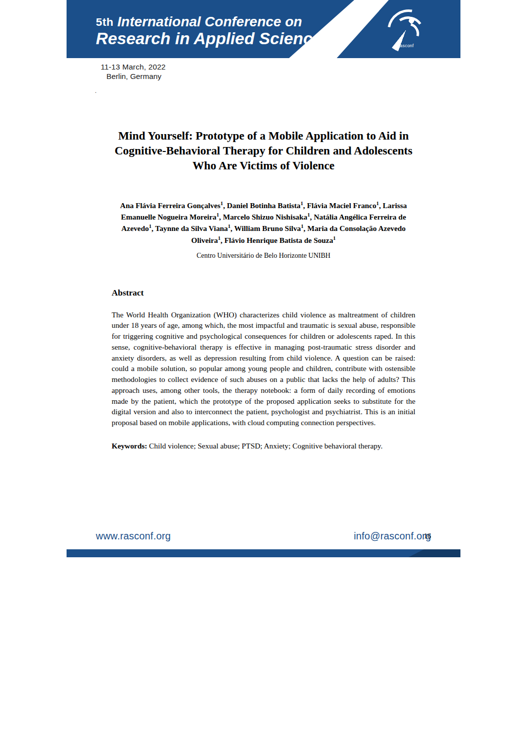5th International Conference on
Research in Applied Science
11-13 March, 2022
Berlin, Germany
rasconf
.
Mind Yourself: Prototype of a Mobile Application to Aid in Cognitive-Behavioral Therapy for Children and Adolescents Who Are Victims of Violence
Ana Flávia Ferreira Gonçalves1, Daniel Botinha Batista1, Flávia Maciel Franco1, Larissa Emanuelle Nogueira Moreira1, Marcelo Shizuo Nishisaka1, Natália Angélica Ferreira de Azevedo1, Taynne da Silva Viana1, William Bruno Silva1, Maria da Consolação Azevedo Oliveira1, Flávio Henrique Batista de Souza1
Centro Universitário de Belo Horizonte UNIBH
Abstract
The World Health Organization (WHO) characterizes child violence as maltreatment of children under 18 years of age, among which, the most impactful and traumatic is sexual abuse, responsible for triggering cognitive and psychological consequences for children or adolescents raped. In this sense, cognitive-behavioral therapy is effective in managing post-traumatic stress disorder and anxiety disorders, as well as depression resulting from child violence. A question can be raised: could a mobile solution, so popular among young people and children, contribute with ostensible methodologies to collect evidence of such abuses on a public that lacks the help of adults? This approach uses, among other tools, the therapy notebook: a form of daily recording of emotions made by the patient, which the prototype of the proposed application seeks to substitute for the digital version and also to interconnect the patient, psychologist and psychiatrist. This is an initial proposal based on mobile applications, with cloud computing connection perspectives.
Keywords: Child violence; Sexual abuse; PTSD; Anxiety; Cognitive behavioral therapy.
www.rasconf.org info@rasconf.org
16